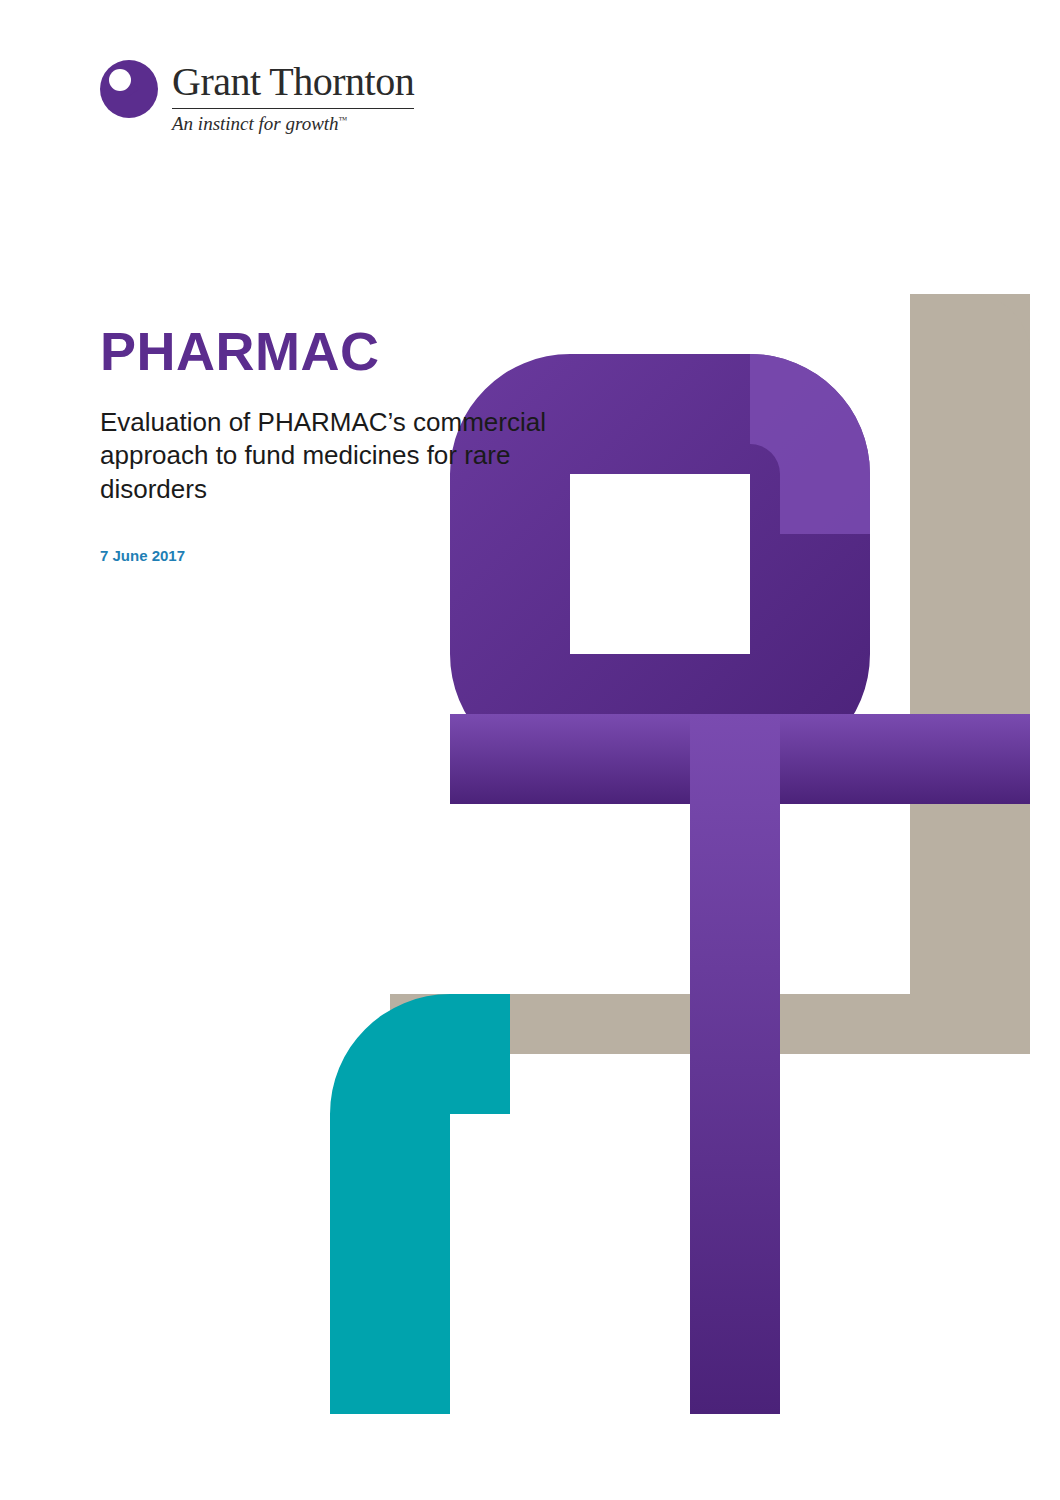Grant Thornton
An instinct for growth™
PHARMAC
Evaluation of PHARMAC’s commercial approach to fund medicines for rare disorders
7 June 2017